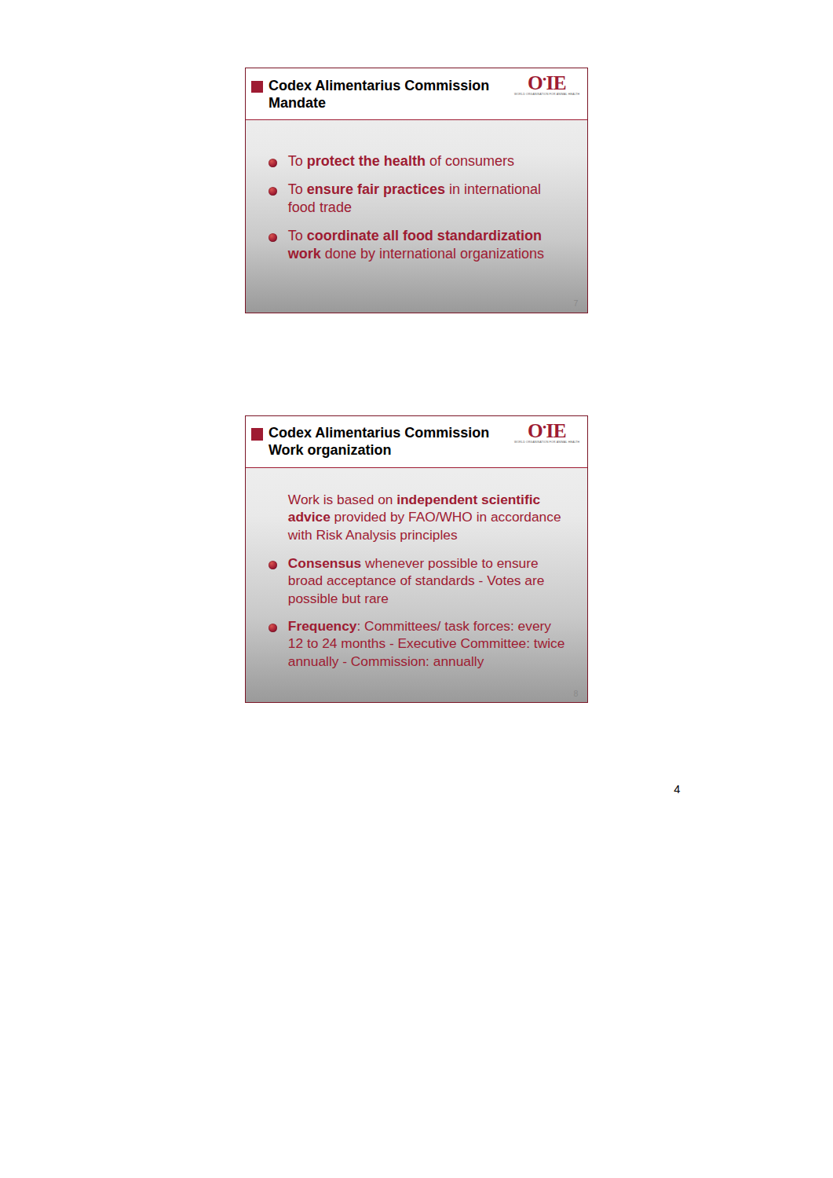O•IE
WORLD ORGANISATION FOR ANIMAL HEALTH
Codex Alimentarius Commission
Mandate
To protect the health of consumers
To ensure fair practices in international food trade
To coordinate all food standardization work done by international organizations
7
O•IE
WORLD ORGANISATION FOR ANIMAL HEALTH
Codex Alimentarius Commission
Work organization
Work is based on independent scientific advice provided by FAO/WHO in accordance with Risk Analysis principles
Consensus whenever possible to ensure broad acceptance of standards - Votes are possible but rare
Frequency: Committees/ task forces: every 12 to 24 months - Executive Committee: twice annually - Commission: annually
8
4